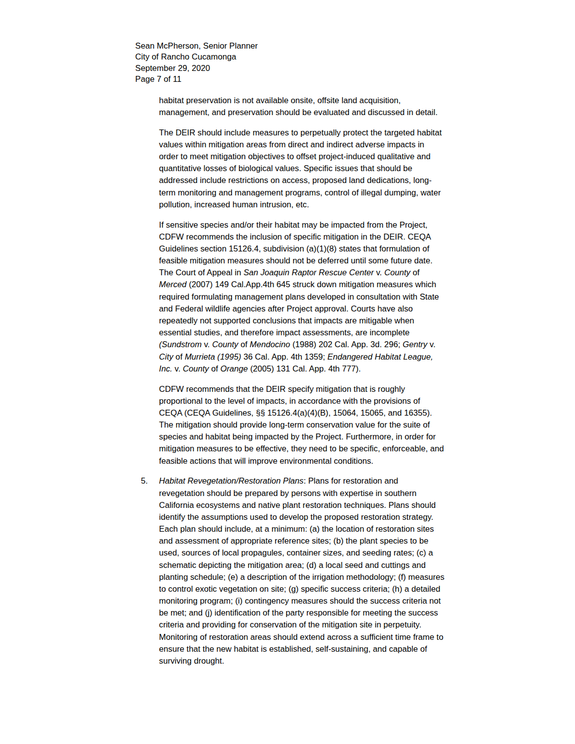Sean McPherson, Senior Planner
City of Rancho Cucamonga
September 29, 2020
Page 7 of 11
habitat preservation is not available onsite, offsite land acquisition, management, and preservation should be evaluated and discussed in detail.
The DEIR should include measures to perpetually protect the targeted habitat values within mitigation areas from direct and indirect adverse impacts in order to meet mitigation objectives to offset project-induced qualitative and quantitative losses of biological values. Specific issues that should be addressed include restrictions on access, proposed land dedications, long-term monitoring and management programs, control of illegal dumping, water pollution, increased human intrusion, etc.
If sensitive species and/or their habitat may be impacted from the Project, CDFW recommends the inclusion of specific mitigation in the DEIR. CEQA Guidelines section 15126.4, subdivision (a)(1)(8) states that formulation of feasible mitigation measures should not be deferred until some future date. The Court of Appeal in San Joaquin Raptor Rescue Center v. County of Merced (2007) 149 Cal.App.4th 645 struck down mitigation measures which required formulating management plans developed in consultation with State and Federal wildlife agencies after Project approval. Courts have also repeatedly not supported conclusions that impacts are mitigable when essential studies, and therefore impact assessments, are incomplete (Sundstrom v. County of Mendocino (1988) 202 Cal. App. 3d. 296; Gentry v. City of Murrieta (1995) 36 Cal. App. 4th 1359; Endangered Habitat League, Inc. v. County of Orange (2005) 131 Cal. App. 4th 777).
CDFW recommends that the DEIR specify mitigation that is roughly proportional to the level of impacts, in accordance with the provisions of CEQA (CEQA Guidelines, §§ 15126.4(a)(4)(B), 15064, 15065, and 16355). The mitigation should provide long-term conservation value for the suite of species and habitat being impacted by the Project. Furthermore, in order for mitigation measures to be effective, they need to be specific, enforceable, and feasible actions that will improve environmental conditions.
5.
Habitat Revegetation/Restoration Plans: Plans for restoration and revegetation should be prepared by persons with expertise in southern California ecosystems and native plant restoration techniques. Plans should identify the assumptions used to develop the proposed restoration strategy. Each plan should include, at a minimum: (a) the location of restoration sites and assessment of appropriate reference sites; (b) the plant species to be used, sources of local propagules, container sizes, and seeding rates; (c) a schematic depicting the mitigation area; (d) a local seed and cuttings and planting schedule; (e) a description of the irrigation methodology; (f) measures to control exotic vegetation on site; (g) specific success criteria; (h) a detailed monitoring program; (i) contingency measures should the success criteria not be met; and (j) identification of the party responsible for meeting the success criteria and providing for conservation of the mitigation site in perpetuity. Monitoring of restoration areas should extend across a sufficient time frame to ensure that the new habitat is established, self-sustaining, and capable of surviving drought.